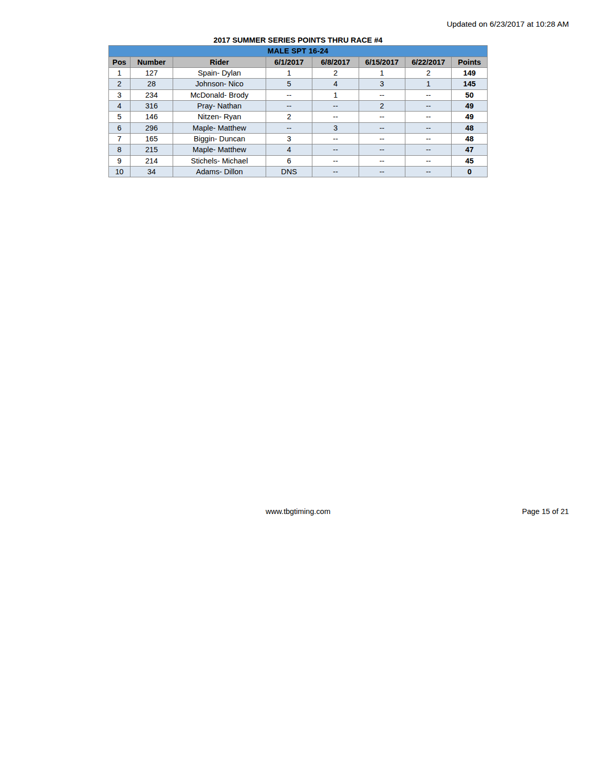Updated on 6/23/2017 at 10:28 AM
2017 SUMMER SERIES POINTS THRU RACE #4
| MALE SPT 16-24 |
| --- |
| Pos | Number | Rider | 6/1/2017 | 6/8/2017 | 6/15/2017 | 6/22/2017 | Points |
| 1 | 127 | Spain- Dylan | 1 | 2 | 1 | 2 | 149 |
| 2 | 28 | Johnson- Nico | 5 | 4 | 3 | 1 | 145 |
| 3 | 234 | McDonald- Brody | -- | 1 | -- | -- | 50 |
| 4 | 316 | Pray- Nathan | -- | -- | 2 | -- | 49 |
| 5 | 146 | Nitzen- Ryan | 2 | -- | -- | -- | 49 |
| 6 | 296 | Maple- Matthew | -- | 3 | -- | -- | 48 |
| 7 | 165 | Biggin- Duncan | 3 | -- | -- | -- | 48 |
| 8 | 215 | Maple- Matthew | 4 | -- | -- | -- | 47 |
| 9 | 214 | Stichels- Michael | 6 | -- | -- | -- | 45 |
| 10 | 34 | Adams- Dillon | DNS | -- | -- | -- | 0 |
www.tbgtiming.com
Page 15 of 21